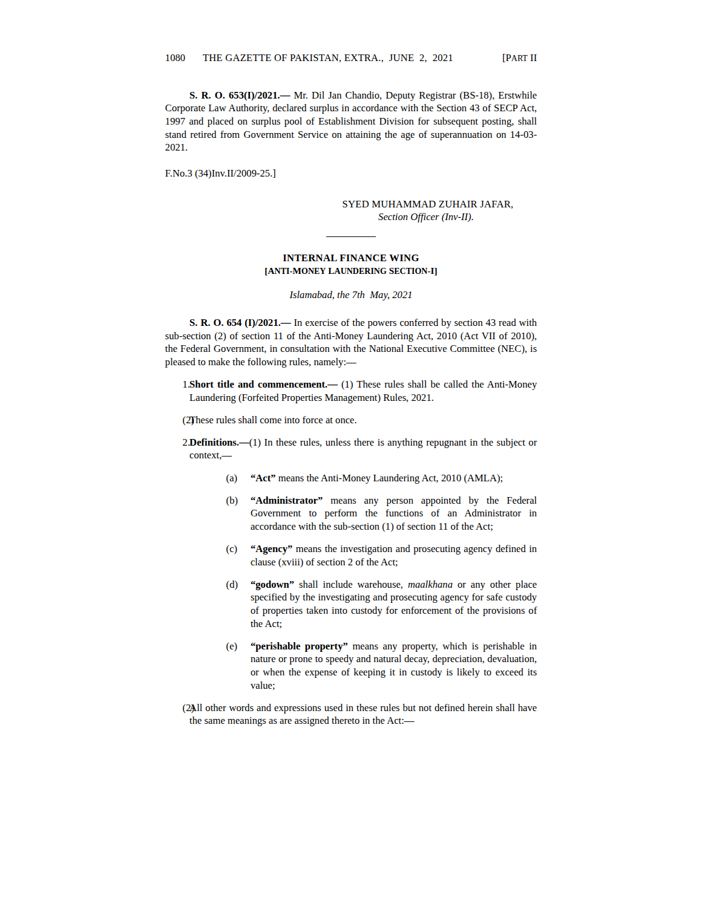1080 THE GAZETTE OF PAKISTAN, EXTRA., JUNE 2, 2021 [PART II
S. R. O. 653(I)/2021.— Mr. Dil Jan Chandio, Deputy Registrar (BS-18), Erstwhile Corporate Law Authority, declared surplus in accordance with the Section 43 of SECP Act, 1997 and placed on surplus pool of Establishment Division for subsequent posting, shall stand retired from Government Service on attaining the age of superannuation on 14-03-2021.
F.No.3 (34)Inv.II/2009-25.]
SYED MUHAMMAD ZUHAIR JAFAR,
Section Officer (Inv-II).
INTERNAL FINANCE WING
[ANTI-MONEY LAUNDERING SECTION-I]
Islamabad, the 7th May, 2021
S. R. O. 654 (I)/2021.— In exercise of the powers conferred by section 43 read with sub-section (2) of section 11 of the Anti-Money Laundering Act, 2010 (Act VII of 2010), the Federal Government, in consultation with the National Executive Committee (NEC), is pleased to make the following rules, namely:—
1.
Short title and commencement.— (1) These rules shall be called the Anti-Money Laundering (Forfeited Properties Management) Rules, 2021.
(2)
These rules shall come into force at once.
2.
Definitions.—(1) In these rules, unless there is anything repugnant in the subject or context,—
(a)
“Act” means the Anti-Money Laundering Act, 2010 (AMLA);
(b)
“Administrator” means any person appointed by the Federal Government to perform the functions of an Administrator in accordance with the sub-section (1) of section 11 of the Act;
(c)
“Agency” means the investigation and prosecuting agency defined in clause (xviii) of section 2 of the Act;
(d)
“godown” shall include warehouse, maalkhana or any other place specified by the investigating and prosecuting agency for safe custody of properties taken into custody for enforcement of the provisions of the Act;
(e)
“perishable property” means any property, which is perishable in nature or prone to speedy and natural decay, depreciation, devaluation, or when the expense of keeping it in custody is likely to exceed its value;
(2)
All other words and expressions used in these rules but not defined herein shall have the same meanings as are assigned thereto in the Act:—